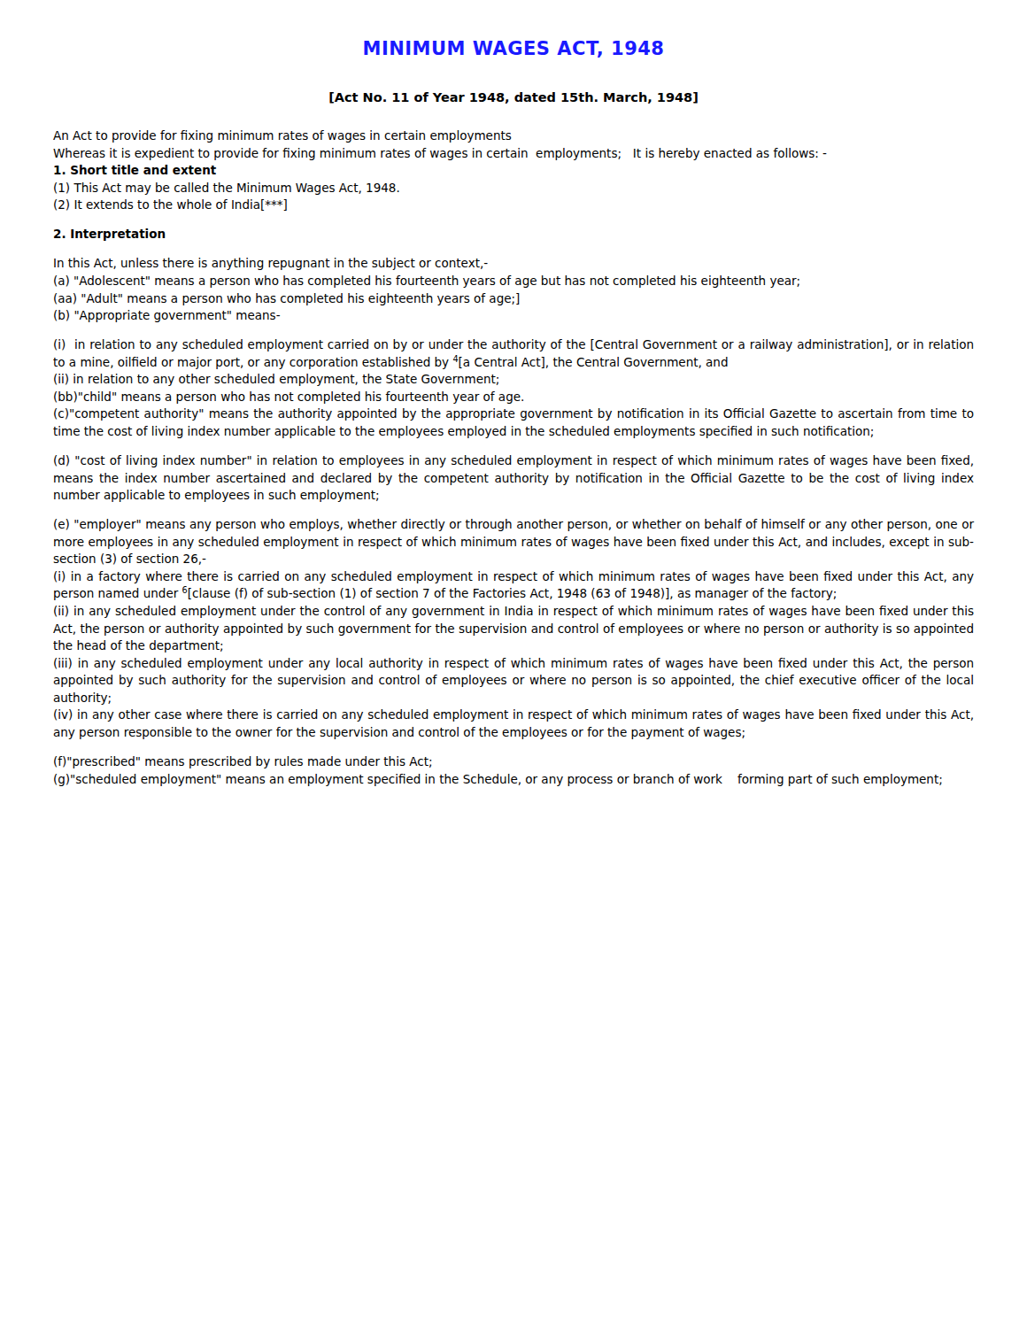MINIMUM WAGES ACT, 1948
[Act No. 11 of Year 1948, dated 15th. March, 1948]
An Act to provide for fixing minimum rates of wages in certain employments
Whereas it is expedient to provide for fixing minimum rates of wages in certain employments; It is hereby enacted as follows: -
1. Short title and extent
(1) This Act may be called the Minimum Wages Act, 1948.
(2) It extends to the whole of India[***]
2. Interpretation
In this Act, unless there is anything repugnant in the subject or context,-
(a) "Adolescent" means a person who has completed his fourteenth years of age but has not completed his eighteenth year;
(aa) "Adult" means a person who has completed his eighteenth years of age;]
(b) "Appropriate government" means-
(i) in relation to any scheduled employment carried on by or under the authority of the [Central Government or a railway administration], or in relation to a mine, oilfield or major port, or any corporation established by 4[a Central Act], the Central Government, and
(ii) in relation to any other scheduled employment, the State Government;
(bb)"child" means a person who has not completed his fourteenth year of age.
(c)"competent authority" means the authority appointed by the appropriate government by notification in its Official Gazette to ascertain from time to time the cost of living index number applicable to the employees employed in the scheduled employments specified in such notification;
(d) "cost of living index number" in relation to employees in any scheduled employment in respect of which minimum rates of wages have been fixed, means the index number ascertained and declared by the competent authority by notification in the Official Gazette to be the cost of living index number applicable to employees in such employment;
(e) "employer" means any person who employs, whether directly or through another person, or whether on behalf of himself or any other person, one or more employees in any scheduled employment in respect of which minimum rates of wages have been fixed under this Act, and includes, except in sub-section (3) of section 26,-
(i) in a factory where there is carried on any scheduled employment in respect of which minimum rates of wages have been fixed under this Act, any person named under 6[clause (f) of sub-section (1) of section 7 of the Factories Act, 1948 (63 of 1948)], as manager of the factory;
(ii) in any scheduled employment under the control of any government in India in respect of which minimum rates of wages have been fixed under this Act, the person or authority appointed by such government for the supervision and control of employees or where no person or authority is so appointed the head of the department;
(iii) in any scheduled employment under any local authority in respect of which minimum rates of wages have been fixed under this Act, the person appointed by such authority for the supervision and control of employees or where no person is so appointed, the chief executive officer of the local authority;
(iv) in any other case where there is carried on any scheduled employment in respect of which minimum rates of wages have been fixed under this Act, any person responsible to the owner for the supervision and control of the employees or for the payment of wages;
(f)"prescribed" means prescribed by rules made under this Act;
(g)"scheduled employment" means an employment specified in the Schedule, or any process or branch of work forming part of such employment;